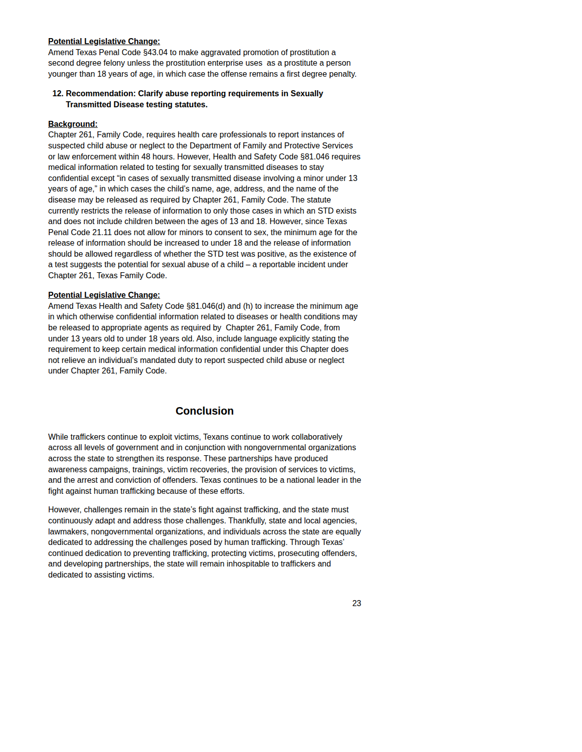Potential Legislative Change:
Amend Texas Penal Code §43.04 to make aggravated promotion of prostitution a second degree felony unless the prostitution enterprise uses as a prostitute a person younger than 18 years of age, in which case the offense remains a first degree penalty.
Recommendation: Clarify abuse reporting requirements in Sexually Transmitted Disease testing statutes.
Background:
Chapter 261, Family Code, requires health care professionals to report instances of suspected child abuse or neglect to the Department of Family and Protective Services or law enforcement within 48 hours. However, Health and Safety Code §81.046 requires medical information related to testing for sexually transmitted diseases to stay confidential except “in cases of sexually transmitted disease involving a minor under 13 years of age,” in which cases the child’s name, age, address, and the name of the disease may be released as required by Chapter 261, Family Code. The statute currently restricts the release of information to only those cases in which an STD exists and does not include children between the ages of 13 and 18. However, since Texas Penal Code 21.11 does not allow for minors to consent to sex, the minimum age for the release of information should be increased to under 18 and the release of information should be allowed regardless of whether the STD test was positive, as the existence of a test suggests the potential for sexual abuse of a child – a reportable incident under Chapter 261, Texas Family Code.
Potential Legislative Change:
Amend Texas Health and Safety Code §81.046(d) and (h) to increase the minimum age in which otherwise confidential information related to diseases or health conditions may be released to appropriate agents as required by Chapter 261, Family Code, from under 13 years old to under 18 years old. Also, include language explicitly stating the requirement to keep certain medical information confidential under this Chapter does not relieve an individual’s mandated duty to report suspected child abuse or neglect under Chapter 261, Family Code.
Conclusion
While traffickers continue to exploit victims, Texans continue to work collaboratively across all levels of government and in conjunction with nongovernmental organizations across the state to strengthen its response. These partnerships have produced awareness campaigns, trainings, victim recoveries, the provision of services to victims, and the arrest and conviction of offenders. Texas continues to be a national leader in the fight against human trafficking because of these efforts.
However, challenges remain in the state’s fight against trafficking, and the state must continuously adapt and address those challenges. Thankfully, state and local agencies, lawmakers, nongovernmental organizations, and individuals across the state are equally dedicated to addressing the challenges posed by human trafficking. Through Texas’ continued dedication to preventing trafficking, protecting victims, prosecuting offenders, and developing partnerships, the state will remain inhospitable to traffickers and dedicated to assisting victims.
23